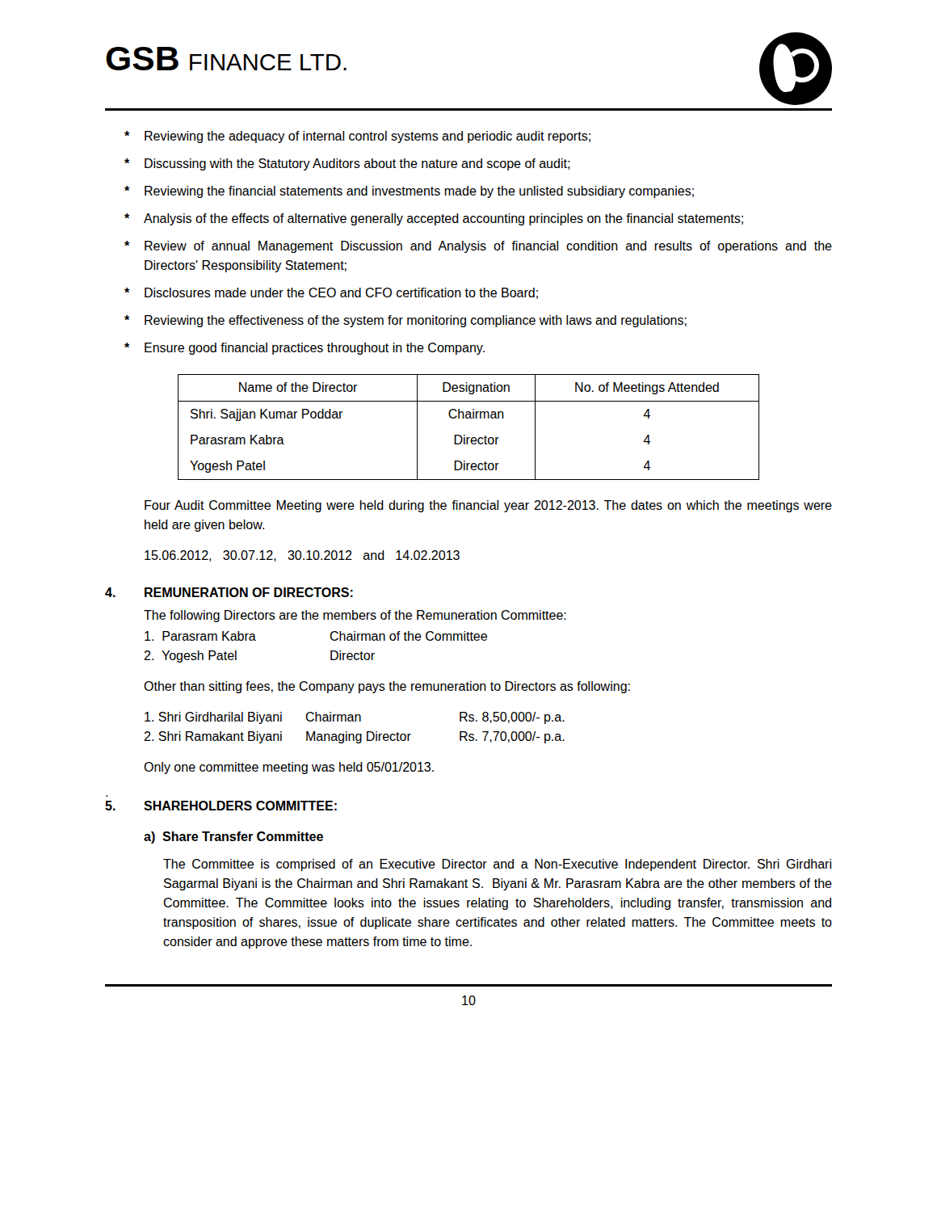GSB FINANCE LTD.
Reviewing the adequacy of internal control systems and periodic audit reports;
Discussing with the Statutory Auditors about the nature and scope of audit;
Reviewing the financial statements and investments made by the unlisted subsidiary companies;
Analysis of the effects of alternative generally accepted accounting principles on the financial statements;
Review of annual Management Discussion and Analysis of financial condition and results of operations and the Directors' Responsibility Statement;
Disclosures made under the CEO and CFO certification to the Board;
Reviewing the effectiveness of the system for monitoring compliance with laws and regulations;
Ensure good financial practices throughout in the Company.
| Name of the Director | Designation | No. of Meetings Attended |
| --- | --- | --- |
| Shri. Sajjan Kumar Poddar | Chairman | 4 |
| Parasram Kabra | Director | 4 |
| Yogesh Patel | Director | 4 |
Four Audit Committee Meeting were held during the financial year 2012-2013. The dates on which the meetings were held are given below.
15.06.2012, 30.07.12, 30.10.2012 and 14.02.2013
4.
REMUNERATION OF DIRECTORS:
The following Directors are the members of the Remuneration Committee:
1. Parasram Kabra
Chairman of the Committee
2. Yogesh Patel
Director
Other than sitting fees, the Company pays the remuneration to Directors as following:
1. Shri Girdharilal Biyani
Chairman
Rs. 8,50,000/- p.a.
2. Shri Ramakant Biyani
Managing Director
Rs. 7,70,000/- p.a.
Only one committee meeting was held 05/01/2013.
.
5.
SHAREHOLDERS COMMITTEE:
a) Share Transfer Committee
The Committee is comprised of an Executive Director and a Non-Executive Independent Director. Shri Girdhari Sagarmal Biyani is the Chairman and Shri Ramakant S. Biyani & Mr. Parasram Kabra are the other members of the Committee. The Committee looks into the issues relating to Shareholders, including transfer, transmission and transposition of shares, issue of duplicate share certificates and other related matters. The Committee meets to consider and approve these matters from time to time.
10